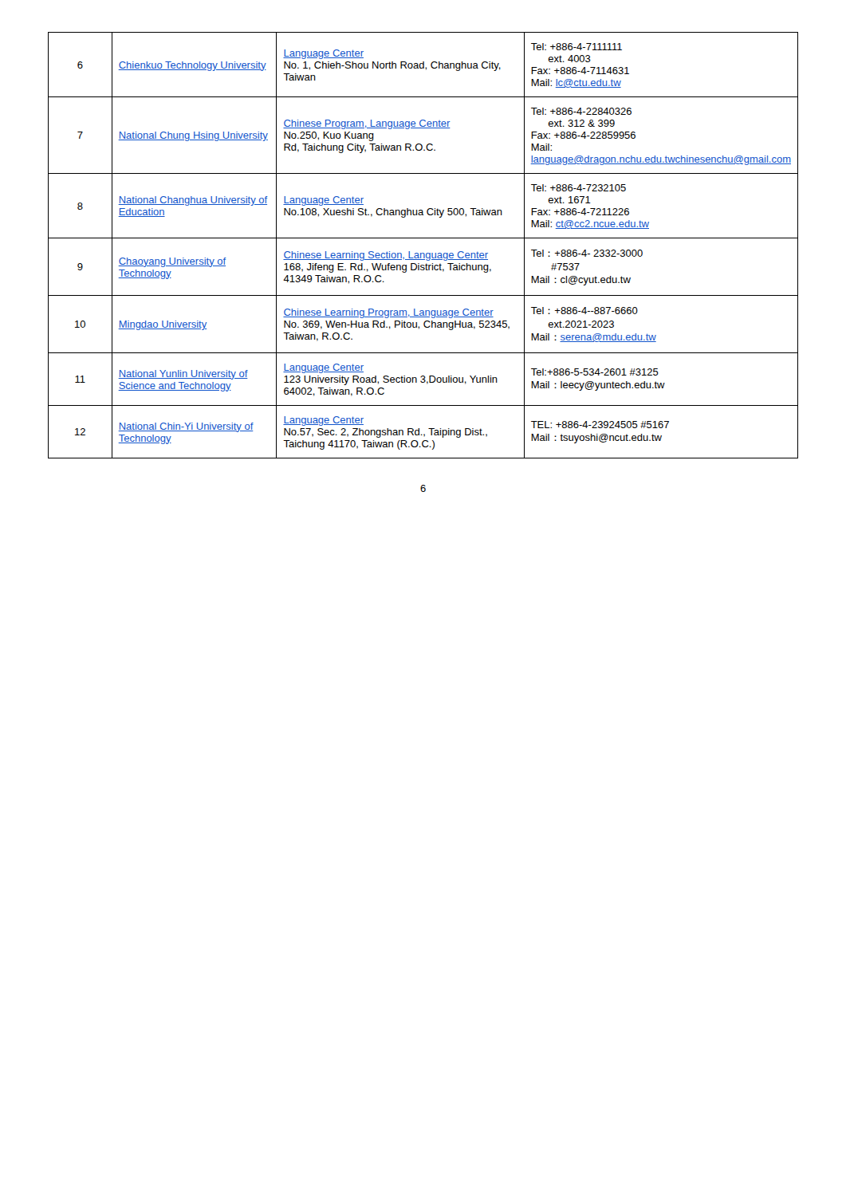| 6 | Chienkuo Technology University | Language Center No. 1, Chieh-Shou North Road, Changhua City, Taiwan | Tel: +886-4-7111111 ext. 4003 Fax: +886-4-7114631 Mail: lc@ctu.edu.tw |
| 7 | National Chung Hsing University | Chinese Program, Language Center No.250, Kuo Kuang Rd, Taichung City, Taiwan R.O.C. | Tel: +886-4-22840326 ext. 312 & 399 Fax: +886-4-22859956 Mail: language@dragon.nchu.edu.tw chinesenchu@gmail.com |
| 8 | National Changhua University of Education | Language Center No.108, Xueshi St., Changhua City 500, Taiwan | Tel: +886-4-7232105 ext. 1671 Fax: +886-4-7211226 Mail: ct@cc2.ncue.edu.tw |
| 9 | Chaoyang University of Technology | Chinese Learning Section, Language Center 168, Jifeng E. Rd., Wufeng District, Taichung, 41349 Taiwan, R.O.C. | Tel：+886-4- 2332-3000 #7537 Mail：cl@cyut.edu.tw |
| 10 | Mingdao University | Chinese Learning Program, Language Center No. 369, Wen-Hua Rd., Pitou, ChangHua, 52345, Taiwan, R.O.C. | Tel：+886-4--887-6660 ext.2021-2023 Mail： serena@mdu.edu.tw |
| 11 | National Yunlin University of Science and Technology | Language Center 123 University Road, Section 3,Douliou, Yunlin 64002, Taiwan, R.O.C | Tel:+886-5-534-2601 #3125 Mail：leecy@yuntech.edu.tw |
| 12 | National Chin-Yi University of Technology | Language Center No.57, Sec. 2, Zhongshan Rd., Taiping Dist., Taichung 41170, Taiwan (R.O.C.) | TEL: +886-4-23924505 #5167 Mail：tsuyoshi@ncut.edu.tw |
6